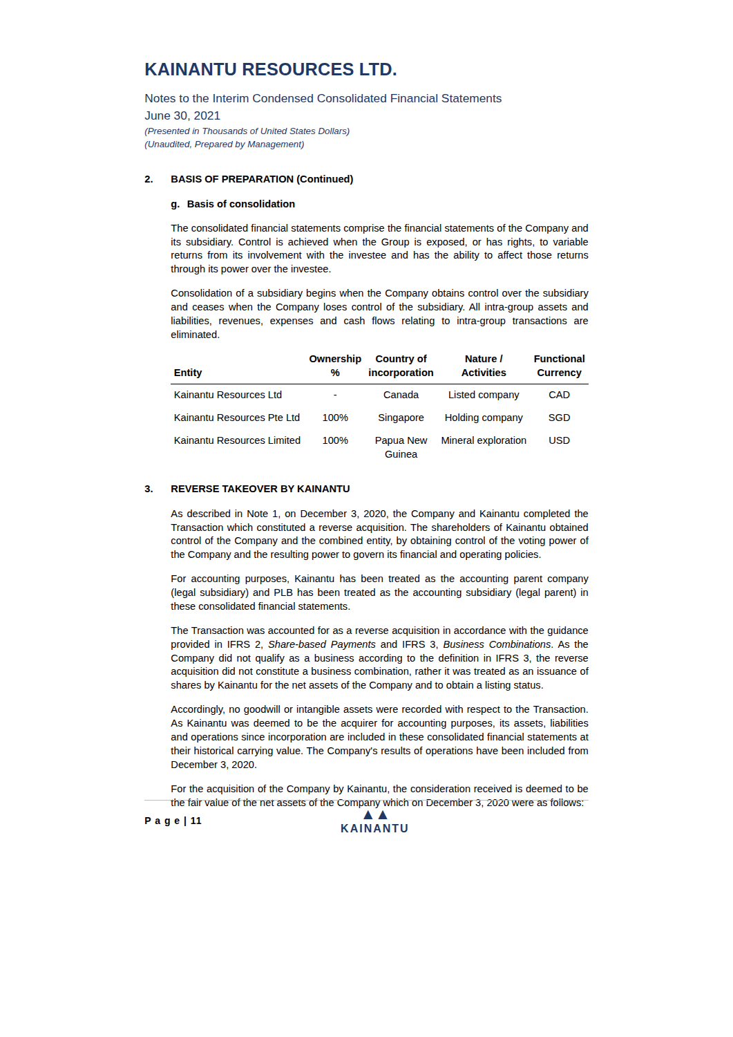KAINANTU RESOURCES LTD.
Notes to the Interim Condensed Consolidated Financial Statements
June 30, 2021
(Presented in Thousands of United States Dollars)
(Unaudited, Prepared by Management)
2. BASIS OF PREPARATION (Continued)
g. Basis of consolidation
The consolidated financial statements comprise the financial statements of the Company and its subsidiary. Control is achieved when the Group is exposed, or has rights, to variable returns from its involvement with the investee and has the ability to affect those returns through its power over the investee.
Consolidation of a subsidiary begins when the Company obtains control over the subsidiary and ceases when the Company loses control of the subsidiary. All intra-group assets and liabilities, revenues, expenses and cash flows relating to intra-group transactions are eliminated.
| Entity | Ownership % | Country of incorporation | Nature / Activities | Functional Currency |
| --- | --- | --- | --- | --- |
| Kainantu Resources Ltd | - | Canada | Listed company | CAD |
| Kainantu Resources Pte Ltd | 100% | Singapore | Holding company | SGD |
| Kainantu Resources Limited | 100% | Papua New Guinea | Mineral exploration | USD |
3. REVERSE TAKEOVER BY KAINANTU
As described in Note 1, on December 3, 2020, the Company and Kainantu completed the Transaction which constituted a reverse acquisition. The shareholders of Kainantu obtained control of the Company and the combined entity, by obtaining control of the voting power of the Company and the resulting power to govern its financial and operating policies.
For accounting purposes, Kainantu has been treated as the accounting parent company (legal subsidiary) and PLB has been treated as the accounting subsidiary (legal parent) in these consolidated financial statements.
The Transaction was accounted for as a reverse acquisition in accordance with the guidance provided in IFRS 2, Share-based Payments and IFRS 3, Business Combinations. As the Company did not qualify as a business according to the definition in IFRS 3, the reverse acquisition did not constitute a business combination, rather it was treated as an issuance of shares by Kainantu for the net assets of the Company and to obtain a listing status.
Accordingly, no goodwill or intangible assets were recorded with respect to the Transaction. As Kainantu was deemed to be the acquirer for accounting purposes, its assets, liabilities and operations since incorporation are included in these consolidated financial statements at their historical carrying value. The Company's results of operations have been included from December 3, 2020.
For the acquisition of the Company by Kainantu, the consideration received is deemed to be the fair value of the net assets of the Company which on December 3, 2020 were as follows:
P a g e | 11
▲▲
KAINANTU